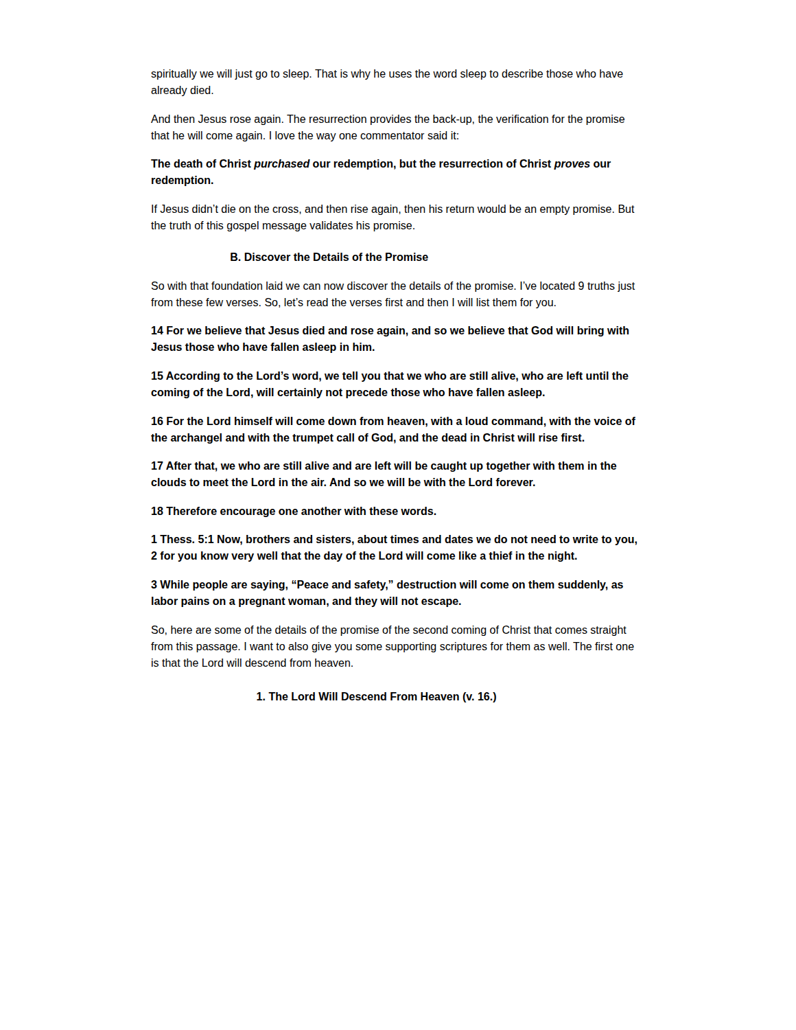spiritually we will just go to sleep. That is why he uses the word sleep to describe those who have already died.
And then Jesus rose again. The resurrection provides the back-up, the verification for the promise that he will come again. I love the way one commentator said it:
The death of Christ purchased our redemption, but the resurrection of Christ proves our redemption.
If Jesus didn’t die on the cross, and then rise again, then his return would be an empty promise. But the truth of this gospel message validates his promise.
B. Discover the Details of the Promise
So with that foundation laid we can now discover the details of the promise. I’ve located 9 truths just from these few verses. So, let’s read the verses first and then I will list them for you.
14 For we believe that Jesus died and rose again, and so we believe that God will bring with Jesus those who have fallen asleep in him.
15 According to the Lord’s word, we tell you that we who are still alive, who are left until the coming of the Lord, will certainly not precede those who have fallen asleep.
16 For the Lord himself will come down from heaven, with a loud command, with the voice of the archangel and with the trumpet call of God, and the dead in Christ will rise first.
17 After that, we who are still alive and are left will be caught up together with them in the clouds to meet the Lord in the air. And so we will be with the Lord forever.
18 Therefore encourage one another with these words.
1 Thess. 5:1 Now, brothers and sisters, about times and dates we do not need to write to you, 2 for you know very well that the day of the Lord will come like a thief in the night.
3 While people are saying, “Peace and safety,” destruction will come on them suddenly, as labor pains on a pregnant woman, and they will not escape.
So, here are some of the details of the promise of the second coming of Christ that comes straight from this passage. I want to also give you some supporting scriptures for them as well. The first one is that the Lord will descend from heaven.
1. The Lord Will Descend From Heaven (v. 16.)